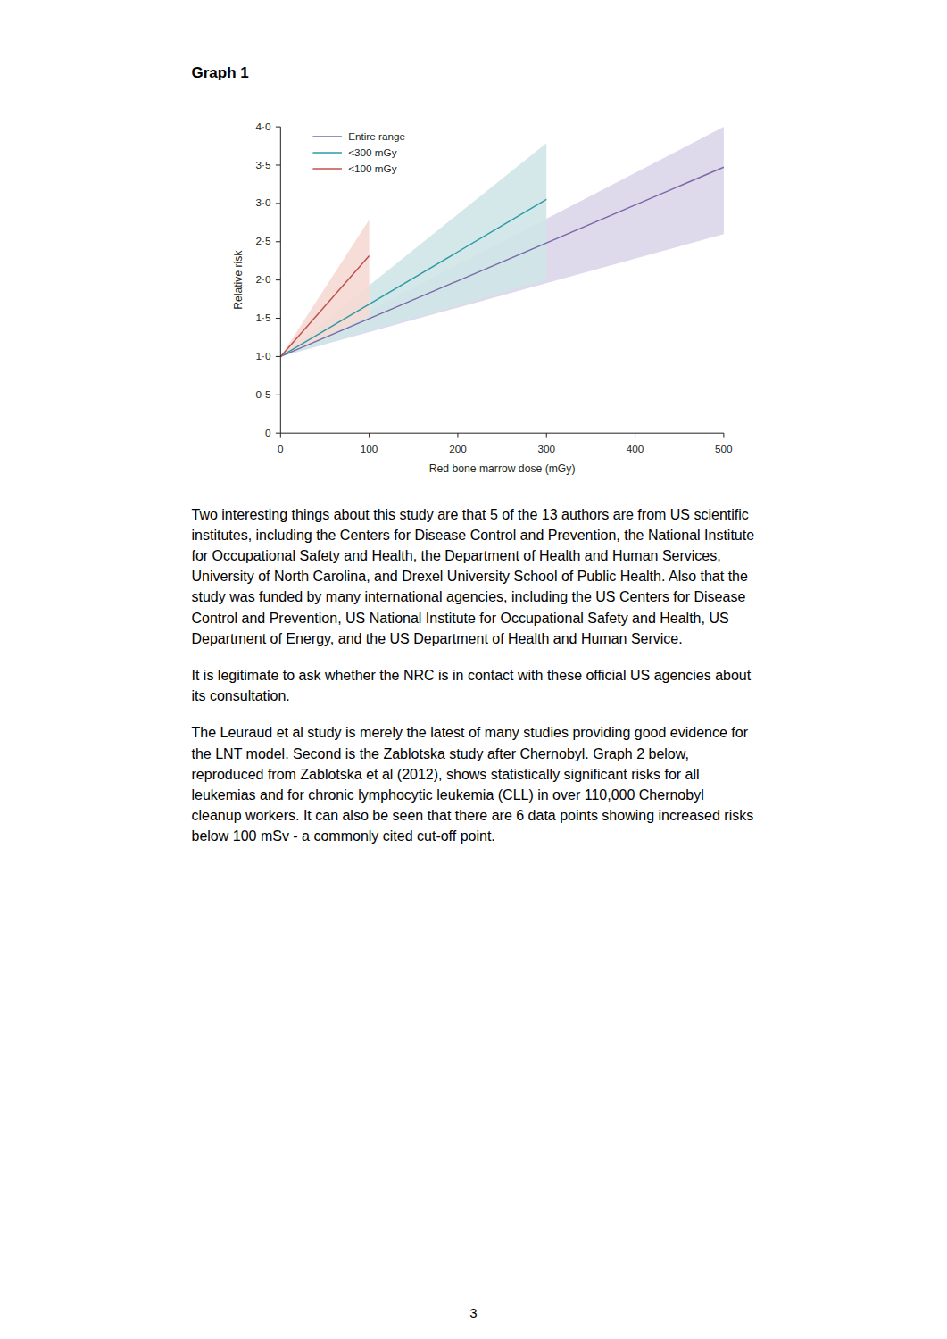Graph 1
Relative risk versus red bone marrow dose Line chart with three fitted lines and shaded confidence bands: entire range (purple), less than 300 mGy (teal), and less than 100 mGy (red). All lines start at relative risk 1.0 at dose 0 and increase with dose. Plot geometry: x: 0 mGy -> 110 px ; 500 mGy -> 660 px (1.1 px per mGy) y: 0 -> 420 px ; 4.0 -> 40 px (95 px per 1.0 RR) 4·0 3·5 3·0 2·5 2·0 1·5 1·0 0·5 0 0 100 200 300 400 500 Relative risk Red bone marrow dose (mGy) Entire range <300 mGy <100 mGy
Two interesting things about this study are that 5 of the 13 authors are from US scientific institutes, including the Centers for Disease Control and Prevention, the National Institute for Occupational Safety and Health, the Department of Health and Human Services, University of North Carolina, and Drexel University School of Public Health. Also that the study was funded by many international agencies, including the US Centers for Disease Control and Prevention, US National Institute for Occupational Safety and Health, US Department of Energy, and the US Department of Health and Human Service.
It is legitimate to ask whether the NRC is in contact with these official US agencies about its consultation.
The Leuraud et al study is merely the latest of many studies providing good evidence for the LNT model. Second is the Zablotska study after Chernobyl. Graph 2 below, reproduced from Zablotska et al (2012), shows statistically significant risks for all leukemias and for chronic lymphocytic leukemia (CLL) in over 110,000 Chernobyl cleanup workers. It can also be seen that there are 6 data points showing increased risks below 100 mSv - a commonly cited cut-off point.
3